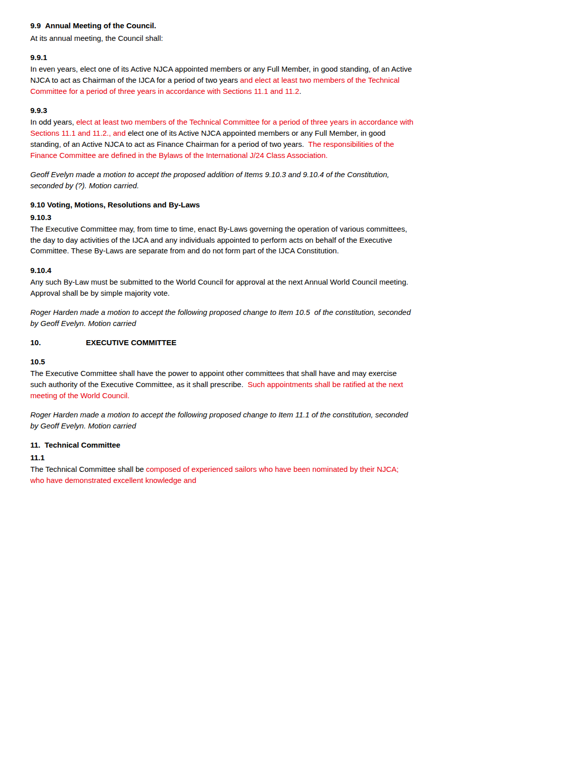9.9 Annual Meeting of the Council.
At its annual meeting, the Council shall:
9.9.1
In even years, elect one of its Active NJCA appointed members or any Full Member, in good standing, of an Active NJCA to act as Chairman of the IJCA for a period of two years and elect at least two members of the Technical Committee for a period of three years in accordance with Sections 11.1 and 11.2.
9.9.3
In odd years, elect at least two members of the Technical Committee for a period of three years in accordance with Sections 11.1 and 11.2., and elect one of its Active NJCA appointed members or any Full Member, in good standing, of an Active NJCA to act as Finance Chairman for a period of two years. The responsibilities of the Finance Committee are defined in the Bylaws of the International J/24 Class Association.
Geoff Evelyn made a motion to accept the proposed addition of Items 9.10.3 and 9.10.4 of the Constitution, seconded by (?). Motion carried.
9.10 Voting, Motions, Resolutions and By-Laws
9.10.3
The Executive Committee may, from time to time, enact By-Laws governing the operation of various committees, the day to day activities of the IJCA and any individuals appointed to perform acts on behalf of the Executive Committee. These By-Laws are separate from and do not form part of the IJCA Constitution.
9.10.4
Any such By-Law must be submitted to the World Council for approval at the next Annual World Council meeting. Approval shall be by simple majority vote.
Roger Harden made a motion to accept the following proposed change to Item 10.5 of the constitution, seconded by Geoff Evelyn. Motion carried
10. EXECUTIVE COMMITTEE
10.5
The Executive Committee shall have the power to appoint other committees that shall have and may exercise such authority of the Executive Committee, as it shall prescribe. Such appointments shall be ratified at the next meeting of the World Council.
Roger Harden made a motion to accept the following proposed change to Item 11.1 of the constitution, seconded by Geoff Evelyn. Motion carried
11. Technical Committee
11.1
The Technical Committee shall be composed of experienced sailors who have been nominated by their NJCA; who have demonstrated excellent knowledge and